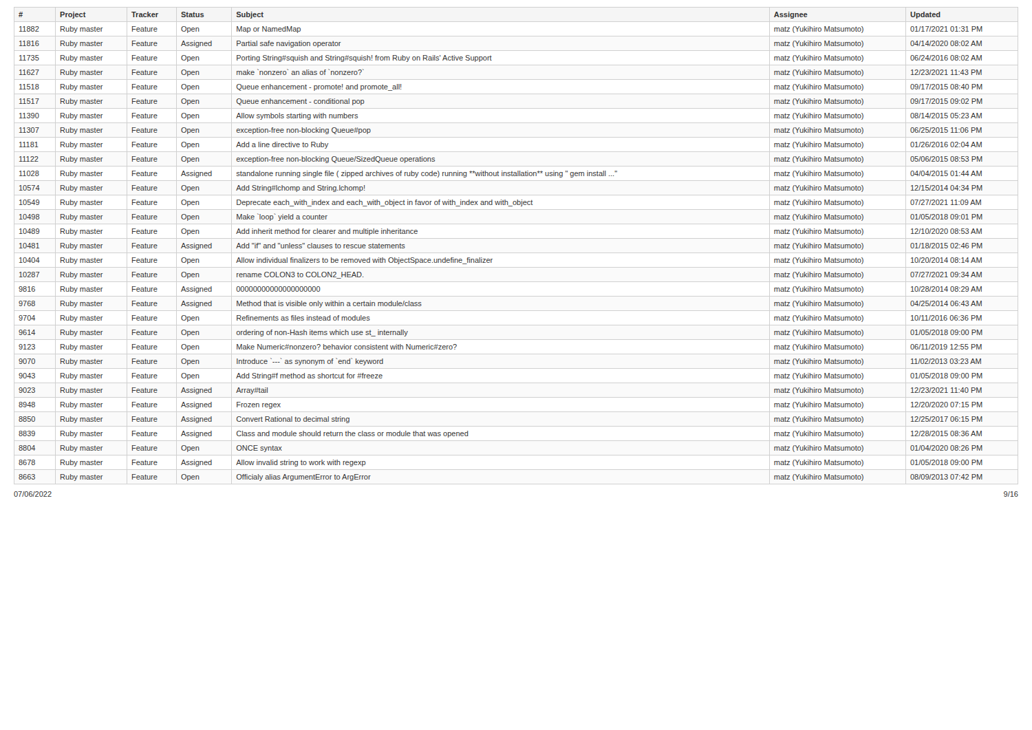| # | Project | Tracker | Status | Subject | Assignee | Updated |
| --- | --- | --- | --- | --- | --- | --- |
| 11882 | Ruby master | Feature | Open | Map or NamedMap | matz (Yukihiro Matsumoto) | 01/17/2021 01:31 PM |
| 11816 | Ruby master | Feature | Assigned | Partial safe navigation operator | matz (Yukihiro Matsumoto) | 04/14/2020 08:02 AM |
| 11735 | Ruby master | Feature | Open | Porting String#squish and String#squish! from Ruby on Rails' Active Support | matz (Yukihiro Matsumoto) | 06/24/2016 08:02 AM |
| 11627 | Ruby master | Feature | Open | make `nonzero` an alias of `nonzero?` | matz (Yukihiro Matsumoto) | 12/23/2021 11:43 PM |
| 11518 | Ruby master | Feature | Open | Queue enhancement - promote! and promote_all! | matz (Yukihiro Matsumoto) | 09/17/2015 08:40 PM |
| 11517 | Ruby master | Feature | Open | Queue enhancement - conditional pop | matz (Yukihiro Matsumoto) | 09/17/2015 09:02 PM |
| 11390 | Ruby master | Feature | Open | Allow symbols starting with numbers | matz (Yukihiro Matsumoto) | 08/14/2015 05:23 AM |
| 11307 | Ruby master | Feature | Open | exception-free non-blocking Queue#pop | matz (Yukihiro Matsumoto) | 06/25/2015 11:06 PM |
| 11181 | Ruby master | Feature | Open | Add a line directive to Ruby | matz (Yukihiro Matsumoto) | 01/26/2016 02:04 AM |
| 11122 | Ruby master | Feature | Open | exception-free non-blocking Queue/SizedQueue operations | matz (Yukihiro Matsumoto) | 05/06/2015 08:53 PM |
| 11028 | Ruby master | Feature | Assigned | standalone running single file ( zipped archives of ruby code) running **without installation** using " gem install ..." | matz (Yukihiro Matsumoto) | 04/04/2015 01:44 AM |
| 10574 | Ruby master | Feature | Open | Add String#lchomp and String.lchomp! | matz (Yukihiro Matsumoto) | 12/15/2014 04:34 PM |
| 10549 | Ruby master | Feature | Open | Deprecate each_with_index and each_with_object in favor of with_index and with_object | matz (Yukihiro Matsumoto) | 07/27/2021 11:09 AM |
| 10498 | Ruby master | Feature | Open | Make `loop` yield a counter | matz (Yukihiro Matsumoto) | 01/05/2018 09:01 PM |
| 10489 | Ruby master | Feature | Open | Add inherit method for clearer and multiple inheritance | matz (Yukihiro Matsumoto) | 12/10/2020 08:53 AM |
| 10481 | Ruby master | Feature | Assigned | Add "if" and "unless" clauses to rescue statements | matz (Yukihiro Matsumoto) | 01/18/2015 02:46 PM |
| 10404 | Ruby master | Feature | Open | Allow individual finalizers to be removed with ObjectSpace.undefine_finalizer | matz (Yukihiro Matsumoto) | 10/20/2014 08:14 AM |
| 10287 | Ruby master | Feature | Open | rename COLON3 to COLON2_HEAD. | matz (Yukihiro Matsumoto) | 07/27/2021 09:34 AM |
| 9816 | Ruby master | Feature | Assigned | 00000000000000000000 | matz (Yukihiro Matsumoto) | 10/28/2014 08:29 AM |
| 9768 | Ruby master | Feature | Assigned | Method that is visible only within a certain module/class | matz (Yukihiro Matsumoto) | 04/25/2014 06:43 AM |
| 9704 | Ruby master | Feature | Open | Refinements as files instead of modules | matz (Yukihiro Matsumoto) | 10/11/2016 06:36 PM |
| 9614 | Ruby master | Feature | Open | ordering of non-Hash items which use st_ internally | matz (Yukihiro Matsumoto) | 01/05/2018 09:00 PM |
| 9123 | Ruby master | Feature | Open | Make Numeric#nonzero? behavior consistent with Numeric#zero? | matz (Yukihiro Matsumoto) | 06/11/2019 12:55 PM |
| 9070 | Ruby master | Feature | Open | Introduce `---` as synonym of `end` keyword | matz (Yukihiro Matsumoto) | 11/02/2013 03:23 AM |
| 9043 | Ruby master | Feature | Open | Add String#f method as shortcut for #freeze | matz (Yukihiro Matsumoto) | 01/05/2018 09:00 PM |
| 9023 | Ruby master | Feature | Assigned | Array#tail | matz (Yukihiro Matsumoto) | 12/23/2021 11:40 PM |
| 8948 | Ruby master | Feature | Assigned | Frozen regex | matz (Yukihiro Matsumoto) | 12/20/2020 07:15 PM |
| 8850 | Ruby master | Feature | Assigned | Convert Rational to decimal string | matz (Yukihiro Matsumoto) | 12/25/2017 06:15 PM |
| 8839 | Ruby master | Feature | Assigned | Class and module should return the class or module that was opened | matz (Yukihiro Matsumoto) | 12/28/2015 08:36 AM |
| 8804 | Ruby master | Feature | Open | ONCE syntax | matz (Yukihiro Matsumoto) | 01/04/2020 08:26 PM |
| 8678 | Ruby master | Feature | Assigned | Allow invalid string to work with regexp | matz (Yukihiro Matsumoto) | 01/05/2018 09:00 PM |
| 8663 | Ruby master | Feature | Open | Officialy alias ArgumentError to ArgError | matz (Yukihiro Matsumoto) | 08/09/2013 07:42 PM |
07/06/2022 9/16